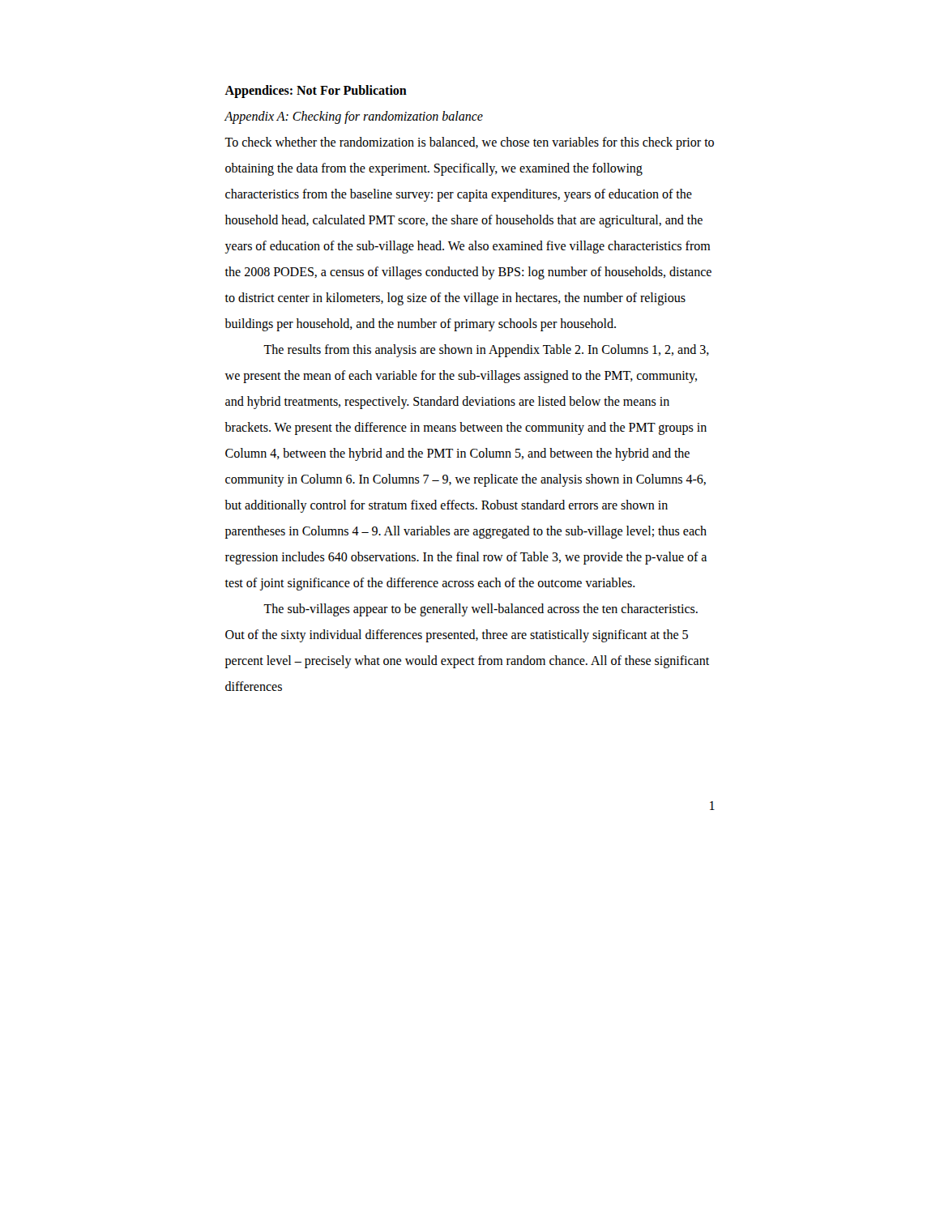Appendices: Not For Publication
Appendix A: Checking for randomization balance
To check whether the randomization is balanced, we chose ten variables for this check prior to obtaining the data from the experiment. Specifically, we examined the following characteristics from the baseline survey: per capita expenditures, years of education of the household head, calculated PMT score, the share of households that are agricultural, and the years of education of the sub-village head. We also examined five village characteristics from the 2008 PODES, a census of villages conducted by BPS: log number of households, distance to district center in kilometers, log size of the village in hectares, the number of religious buildings per household, and the number of primary schools per household.
The results from this analysis are shown in Appendix Table 2. In Columns 1, 2, and 3, we present the mean of each variable for the sub-villages assigned to the PMT, community, and hybrid treatments, respectively. Standard deviations are listed below the means in brackets. We present the difference in means between the community and the PMT groups in Column 4, between the hybrid and the PMT in Column 5, and between the hybrid and the community in Column 6. In Columns 7 – 9, we replicate the analysis shown in Columns 4-6, but additionally control for stratum fixed effects. Robust standard errors are shown in parentheses in Columns 4 – 9. All variables are aggregated to the sub-village level; thus each regression includes 640 observations. In the final row of Table 3, we provide the p-value of a test of joint significance of the difference across each of the outcome variables.
The sub-villages appear to be generally well-balanced across the ten characteristics. Out of the sixty individual differences presented, three are statistically significant at the 5 percent level – precisely what one would expect from random chance. All of these significant differences
1